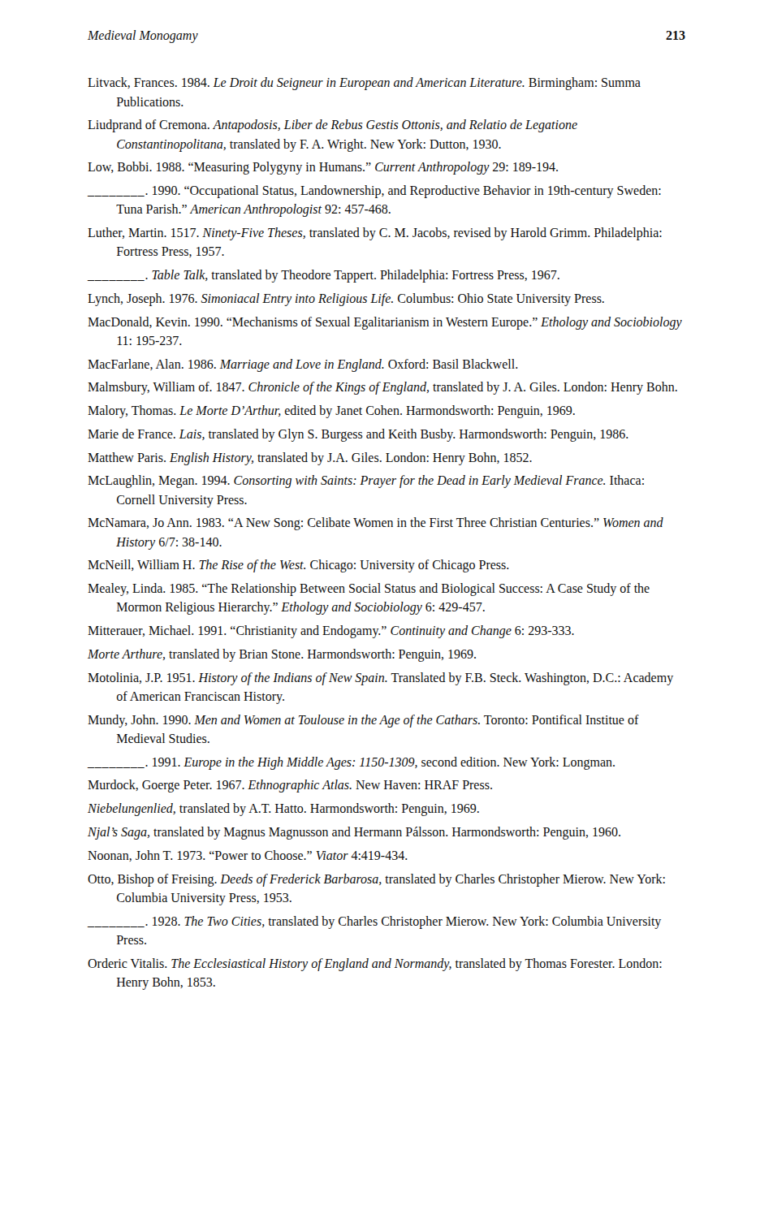Medieval Monogamy 213
Litvack, Frances. 1984. Le Droit du Seigneur in European and American Literature. Birmingham: Summa Publications.
Liudprand of Cremona. Antapodosis, Liber de Rebus Gestis Ottonis, and Relatio de Legatione Constantinopolitana, translated by F. A. Wright. New York: Dutton, 1930.
Low, Bobbi. 1988. “Measuring Polygyny in Humans.” Current Anthropology 29: 189-194.
________. 1990. “Occupational Status, Landownership, and Reproductive Behavior in 19th-century Sweden: Tuna Parish.” American Anthropologist 92: 457-468.
Luther, Martin. 1517. Ninety-Five Theses, translated by C. M. Jacobs, revised by Harold Grimm. Philadelphia: Fortress Press, 1957.
________. Table Talk, translated by Theodore Tappert. Philadelphia: Fortress Press, 1967.
Lynch, Joseph. 1976. Simoniacal Entry into Religious Life. Columbus: Ohio State University Press.
MacDonald, Kevin. 1990. “Mechanisms of Sexual Egalitarianism in Western Europe.” Ethology and Sociobiology 11: 195-237.
MacFarlane, Alan. 1986. Marriage and Love in England. Oxford: Basil Blackwell.
Malmsbury, William of. 1847. Chronicle of the Kings of England, translated by J. A. Giles. London: Henry Bohn.
Malory, Thomas. Le Morte D’Arthur, edited by Janet Cohen. Harmondsworth: Penguin, 1969.
Marie de France. Lais, translated by Glyn S. Burgess and Keith Busby. Harmondsworth: Penguin, 1986.
Matthew Paris. English History, translated by J.A. Giles. London: Henry Bohn, 1852.
McLaughlin, Megan. 1994. Consorting with Saints: Prayer for the Dead in Early Medieval France. Ithaca: Cornell University Press.
McNamara, Jo Ann. 1983. “A New Song: Celibate Women in the First Three Christian Centuries.” Women and History 6/7: 38-140.
McNeill, William H. The Rise of the West. Chicago: University of Chicago Press.
Mealey, Linda. 1985. “The Relationship Between Social Status and Biological Success: A Case Study of the Mormon Religious Hierarchy.” Ethology and Sociobiology 6: 429-457.
Mitterauer, Michael. 1991. “Christianity and Endogamy.” Continuity and Change 6: 293-333.
Morte Arthure, translated by Brian Stone. Harmondsworth: Penguin, 1969.
Motolinia, J.P. 1951. History of the Indians of New Spain. Translated by F.B. Steck. Washington, D.C.: Academy of American Franciscan History.
Mundy, John. 1990. Men and Women at Toulouse in the Age of the Cathars. Toronto: Pontifical Institue of Medieval Studies.
________. 1991. Europe in the High Middle Ages: 1150-1309, second edition. New York: Longman.
Murdock, Goerge Peter. 1967. Ethnographic Atlas. New Haven: HRAF Press.
Niebelungenlied, translated by A.T. Hatto. Harmondsworth: Penguin, 1969.
Njal’s Saga, translated by Magnus Magnusson and Hermann Pálsson. Harmondsworth: Penguin, 1960.
Noonan, John T. 1973. “Power to Choose.” Viator 4:419-434.
Otto, Bishop of Freising. Deeds of Frederick Barbarosa, translated by Charles Christopher Mierow. New York: Columbia University Press, 1953.
________. 1928. The Two Cities, translated by Charles Christopher Mierow. New York: Columbia University Press.
Orderic Vitalis. The Ecclesiastical History of England and Normandy, translated by Thomas Forester. London: Henry Bohn, 1853.